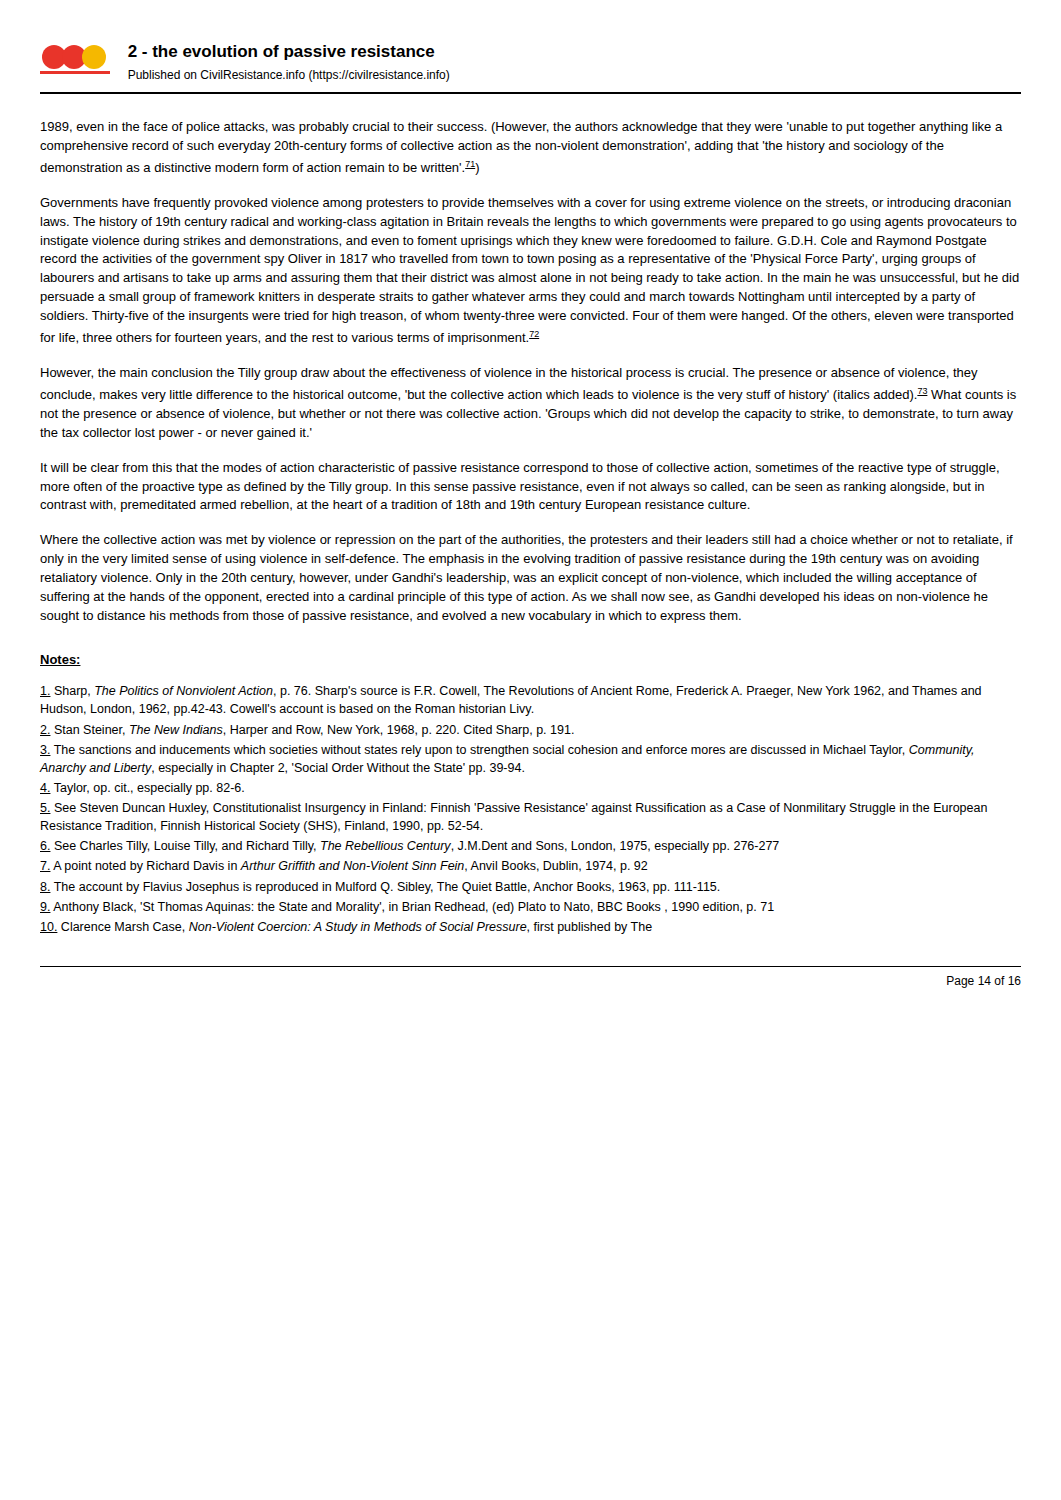2 - the evolution of passive resistance
Published on CivilResistance.info (https://civilresistance.info)
1989, even in the face of police attacks, was probably crucial to their success. (However, the authors acknowledge that they were 'unable to put together anything like a comprehensive record of such everyday 20th-century forms of collective action as the non-violent demonstration', adding that 'the history and sociology of the demonstration as a distinctive modern form of action remain to be written'.71)
Governments have frequently provoked violence among protesters to provide themselves with a cover for using extreme violence on the streets, or introducing draconian laws. The history of 19th century radical and working-class agitation in Britain reveals the lengths to which governments were prepared to go using agents provocateurs to instigate violence during strikes and demonstrations, and even to foment uprisings which they knew were foredoomed to failure. G.D.H. Cole and Raymond Postgate record the activities of the government spy Oliver in 1817 who travelled from town to town posing as a representative of the 'Physical Force Party', urging groups of labourers and artisans to take up arms and assuring them that their district was almost alone in not being ready to take action. In the main he was unsuccessful, but he did persuade a small group of framework knitters in desperate straits to gather whatever arms they could and march towards Nottingham until intercepted by a party of soldiers. Thirty-five of the insurgents were tried for high treason, of whom twenty-three were convicted. Four of them were hanged. Of the others, eleven were transported for life, three others for fourteen years, and the rest to various terms of imprisonment.72
However, the main conclusion the Tilly group draw about the effectiveness of violence in the historical process is crucial. The presence or absence of violence, they conclude, makes very little difference to the historical outcome, 'but the collective action which leads to violence is the very stuff of history' (italics added).73 What counts is not the presence or absence of violence, but whether or not there was collective action. 'Groups which did not develop the capacity to strike, to demonstrate, to turn away the tax collector lost power - or never gained it.'
It will be clear from this that the modes of action characteristic of passive resistance correspond to those of collective action, sometimes of the reactive type of struggle, more often of the proactive type as defined by the Tilly group. In this sense passive resistance, even if not always so called, can be seen as ranking alongside, but in contrast with, premeditated armed rebellion, at the heart of a tradition of 18th and 19th century European resistance culture.
Where the collective action was met by violence or repression on the part of the authorities, the protesters and their leaders still had a choice whether or not to retaliate, if only in the very limited sense of using violence in self-defence. The emphasis in the evolving tradition of passive resistance during the 19th century was on avoiding retaliatory violence. Only in the 20th century, however, under Gandhi's leadership, was an explicit concept of non-violence, which included the willing acceptance of suffering at the hands of the opponent, erected into a cardinal principle of this type of action. As we shall now see, as Gandhi developed his ideas on non-violence he sought to distance his methods from those of passive resistance, and evolved a new vocabulary in which to express them.
Notes:
1. Sharp, The Politics of Nonviolent Action, p. 76. Sharp's source is F.R. Cowell, The Revolutions of Ancient Rome, Frederick A. Praeger, New York 1962, and Thames and Hudson, London, 1962, pp.42-43. Cowell's account is based on the Roman historian Livy.
2. Stan Steiner, The New Indians, Harper and Row, New York, 1968, p. 220. Cited Sharp, p. 191.
3. The sanctions and inducements which societies without states rely upon to strengthen social cohesion and enforce mores are discussed in Michael Taylor, Community, Anarchy and Liberty, especially in Chapter 2, 'Social Order Without the State' pp. 39-94.
4. Taylor, op. cit., especially pp. 82-6.
5. See Steven Duncan Huxley, Constitutionalist Insurgency in Finland: Finnish 'Passive Resistance' against Russification as a Case of Nonmilitary Struggle in the European Resistance Tradition, Finnish Historical Society (SHS), Finland, 1990, pp. 52-54.
6. See Charles Tilly, Louise Tilly, and Richard Tilly, The Rebellious Century, J.M.Dent and Sons, London, 1975, especially pp. 276-277
7. A point noted by Richard Davis in Arthur Griffith and Non-Violent Sinn Fein, Anvil Books, Dublin, 1974, p. 92
8. The account by Flavius Josephus is reproduced in Mulford Q. Sibley, The Quiet Battle, Anchor Books, 1963, pp. 111-115.
9. Anthony Black, 'St Thomas Aquinas: the State and Morality', in Brian Redhead, (ed) Plato to Nato, BBC Books , 1990 edition, p. 71
10. Clarence Marsh Case, Non-Violent Coercion: A Study in Methods of Social Pressure, first published by The
Page 14 of 16